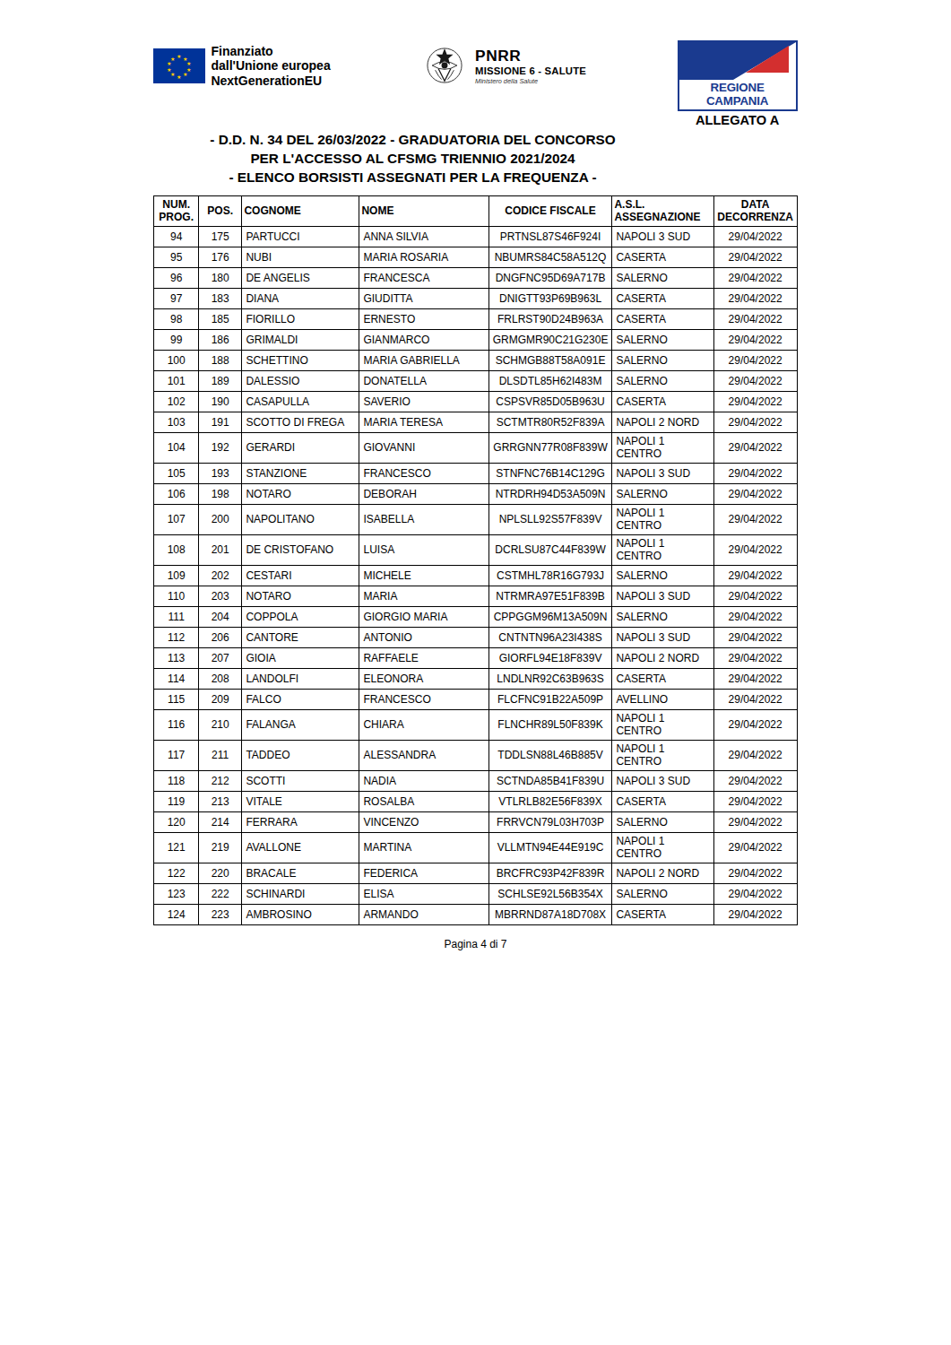★ ★ ★ ★ ★ ★ ★ ★ ★ ★
Finanziato dall'Unione europea NextGenerationEU
PNRR
MISSIONE 6 - SALUTE
Ministero della Salute
REGIONE CAMPANIA
ALLEGATO A
- D.D. N. 34 DEL 26/03/2022 - GRADUATORIA DEL CONCORSO
PER L'ACCESSO AL CFSMG TRIENNIO 2021/2024
- ELENCO BORSISTI ASSEGNATI PER LA FREQUENZA -
| NUM. PROG. | POS. | COGNOME | NOME | CODICE FISCALE | A.S.L. ASSEGNAZIONE | DATA DECORRENZA |
| --- | --- | --- | --- | --- | --- | --- |
| 94 | 175 | PARTUCCI | ANNA SILVIA | PRTNSL87S46F924I | NAPOLI 3 SUD | 29/04/2022 |
| 95 | 176 | NUBI | MARIA ROSARIA | NBUMRS84C58A512Q | CASERTA | 29/04/2022 |
| 96 | 180 | DE ANGELIS | FRANCESCA | DNGFNC95D69A717B | SALERNO | 29/04/2022 |
| 97 | 183 | DIANA | GIUDITTA | DNIGTT93P69B963L | CASERTA | 29/04/2022 |
| 98 | 185 | FIORILLO | ERNESTO | FRLRST90D24B963A | CASERTA | 29/04/2022 |
| 99 | 186 | GRIMALDI | GIANMARCO | GRMGMR90C21G230E | SALERNO | 29/04/2022 |
| 100 | 188 | SCHETTINO | MARIA GABRIELLA | SCHMGB88T58A091E | SALERNO | 29/04/2022 |
| 101 | 189 | DALESSIO | DONATELLA | DLSDTL85H62I483M | SALERNO | 29/04/2022 |
| 102 | 190 | CASAPULLA | SAVERIO | CSPSVR85D05B963U | CASERTA | 29/04/2022 |
| 103 | 191 | SCOTTO DI FREGA | MARIA TERESA | SCTMTR80R52F839A | NAPOLI 2 NORD | 29/04/2022 |
| 104 | 192 | GERARDI | GIOVANNI | GRRGNN77R08F839W | NAPOLI 1 CENTRO | 29/04/2022 |
| 105 | 193 | STANZIONE | FRANCESCO | STNFNC76B14C129G | NAPOLI 3 SUD | 29/04/2022 |
| 106 | 198 | NOTARO | DEBORAH | NTRDRH94D53A509N | SALERNO | 29/04/2022 |
| 107 | 200 | NAPOLITANO | ISABELLA | NPLSLL92S57F839V | NAPOLI 1 CENTRO | 29/04/2022 |
| 108 | 201 | DE CRISTOFANO | LUISA | DCRLSU87C44F839W | NAPOLI 1 CENTRO | 29/04/2022 |
| 109 | 202 | CESTARI | MICHELE | CSTMHL78R16G793J | SALERNO | 29/04/2022 |
| 110 | 203 | NOTARO | MARIA | NTRMRA97E51F839B | NAPOLI 3 SUD | 29/04/2022 |
| 111 | 204 | COPPOLA | GIORGIO MARIA | CPPGGM96M13A509N | SALERNO | 29/04/2022 |
| 112 | 206 | CANTORE | ANTONIO | CNTNTN96A23I438S | NAPOLI 3 SUD | 29/04/2022 |
| 113 | 207 | GIOIA | RAFFAELE | GIORFL94E18F839V | NAPOLI 2 NORD | 29/04/2022 |
| 114 | 208 | LANDOLFI | ELEONORA | LNDLNR92C63B963S | CASERTA | 29/04/2022 |
| 115 | 209 | FALCO | FRANCESCO | FLCFNC91B22A509P | AVELLINO | 29/04/2022 |
| 116 | 210 | FALANGA | CHIARA | FLNCHR89L50F839K | NAPOLI 1 CENTRO | 29/04/2022 |
| 117 | 211 | TADDEO | ALESSANDRA | TDDLSN88L46B885V | NAPOLI 1 CENTRO | 29/04/2022 |
| 118 | 212 | SCOTTI | NADIA | SCTNDA85B41F839U | NAPOLI 3 SUD | 29/04/2022 |
| 119 | 213 | VITALE | ROSALBA | VTLRLB82E56F839X | CASERTA | 29/04/2022 |
| 120 | 214 | FERRARA | VINCENZO | FRRVCN79L03H703P | SALERNO | 29/04/2022 |
| 121 | 219 | AVALLONE | MARTINA | VLLMTN94E44E919C | NAPOLI 1 CENTRO | 29/04/2022 |
| 122 | 220 | BRACALE | FEDERICA | BRCFRC93P42F839R | NAPOLI 2 NORD | 29/04/2022 |
| 123 | 222 | SCHINARDI | ELISA | SCHLSE92L56B354X | SALERNO | 29/04/2022 |
| 124 | 223 | AMBROSINO | ARMANDO | MBRRND87A18D708X | CASERTA | 29/04/2022 |
Pagina 4 di 7